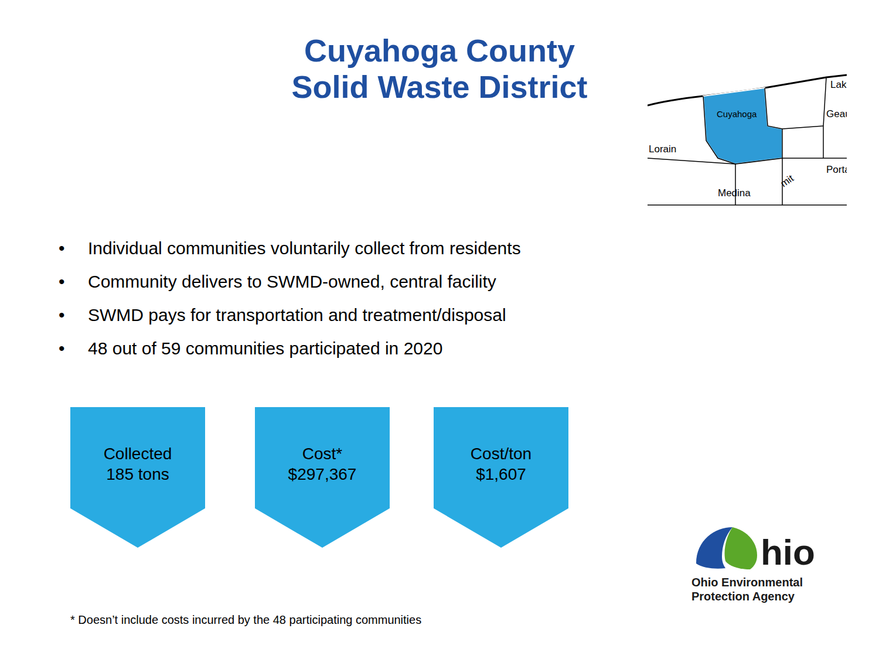Cuyahoga County
Solid Waste District
Lake Geaug Lorain Cuyahoga Portag mit Medina
Individual communities voluntarily collect from residents
Community delivers to SWMD-owned, central facility
SWMD pays for transportation and treatment/disposal
48 out of 59 communities participated in 2020
Collected
185 tons
Cost*
$297,367
Cost/ton
$1,607
hio Ohio Environmental
Protection Agency
* Doesn’t include costs incurred by the 48 participating communities